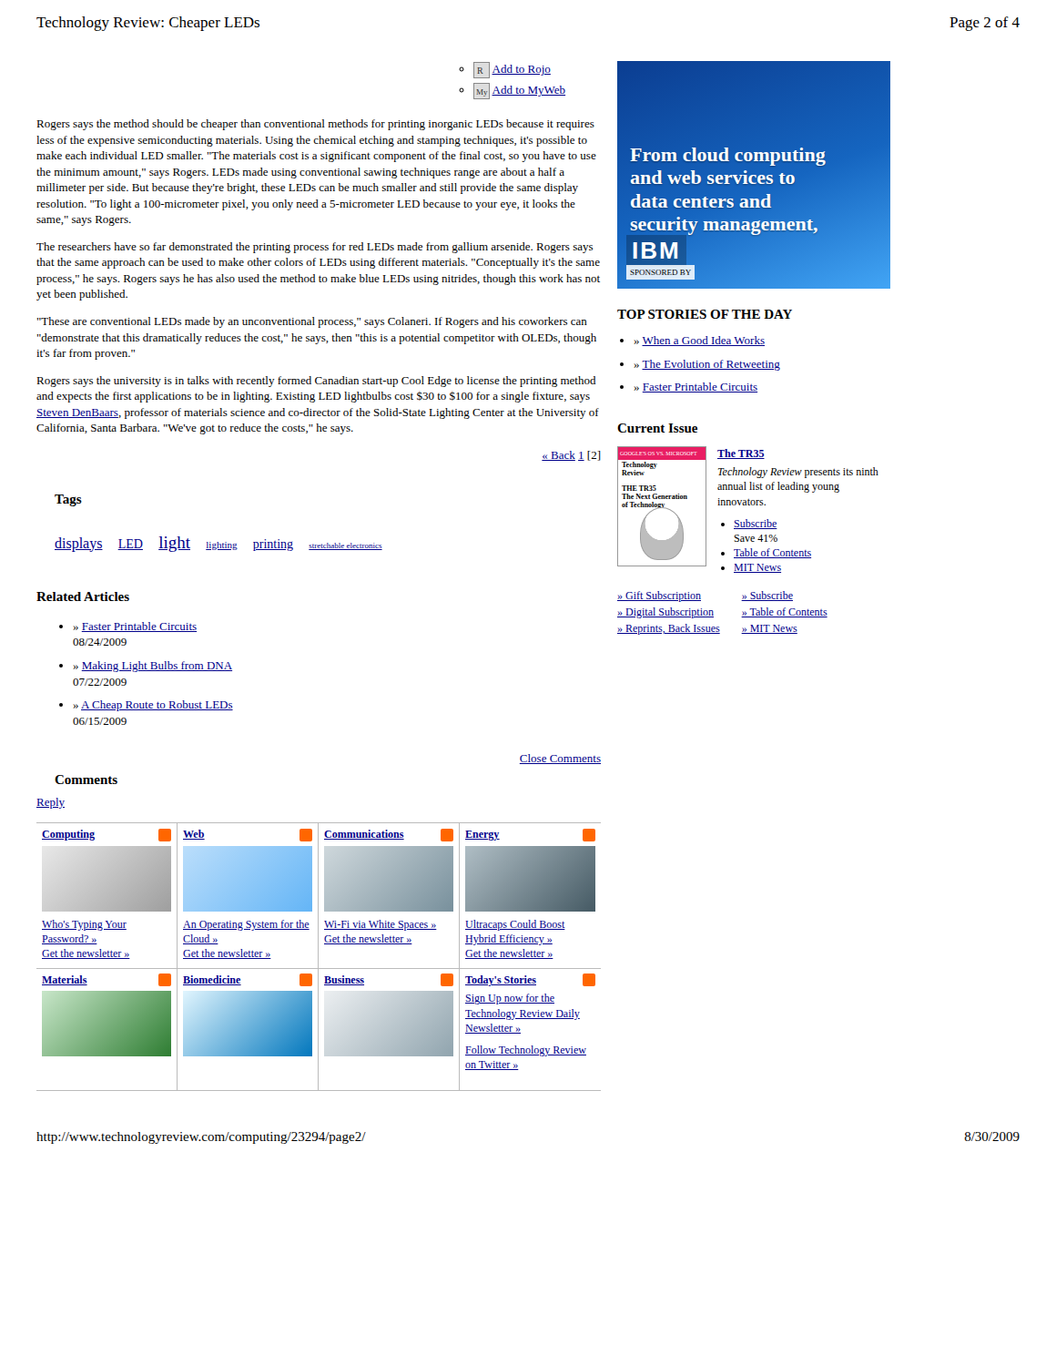Technology Review: Cheaper LEDs Page 2 of 4
Add to Rojo
Add to MyWeb
Rogers says the method should be cheaper than conventional methods for printing inorganic LEDs because it requires less of the expensive semiconducting materials. Using the chemical etching and stamping techniques, it's possible to make each individual LED smaller. "The materials cost is a significant component of the final cost, so you have to use the minimum amount," says Rogers. LEDs made using conventional sawing techniques range are about a half a millimeter per side. But because they're bright, these LEDs can be much smaller and still provide the same display resolution. "To light a 100-micrometer pixel, you only need a 5-micrometer LED because to your eye, it looks the same," says Rogers.
The researchers have so far demonstrated the printing process for red LEDs made from gallium arsenide. Rogers says that the same approach can be used to make other colors of LEDs using different materials. "Conceptually it's the same process," he says. Rogers says he has also used the method to make blue LEDs using nitrides, though this work has not yet been published.
"These are conventional LEDs made by an unconventional process," says Colaneri. If Rogers and his coworkers can "demonstrate that this dramatically reduces the cost," he says, then "this is a potential competitor with OLEDs, though it's far from proven."
Rogers says the university is in talks with recently formed Canadian start-up Cool Edge to license the printing method and expects the first applications to be in lighting. Existing LED lightbulbs cost $30 to $100 for a single fixture, says Steven DenBaars, professor of materials science and co-director of the Solid-State Lighting Center at the University of California, Santa Barbara. "We've got to reduce the costs," he says.
« Back 1 [2]
Tags
displays LED light lighting printing stretchable electronics
Related Articles
» Faster Printable Circuits 08/24/2009
» Making Light Bulbs from DNA 07/22/2009
» A Cheap Route to Robust LEDs 06/15/2009
Close Comments
Comments
Reply
Computing
Who's Typing Your Password? »
Get the newsletter »
Web
An Operating System for the Cloud »
Get the newsletter »
Communications
Wi-Fi via White Spaces »
Get the newsletter »
Energy
Ultracaps Could Boost Hybrid Efficiency »
Get the newsletter »
Materials
Biomedicine
Business
Today's Stories
Sign Up now for the Technology Review Daily Newsletter »
Follow Technology Review on Twitter »
From cloud computing
and web services to
data centers and
security management,
IBM
SPONSORED BY
TOP STORIES OF THE DAY
» When a Good Idea Works
» The Evolution of Retweeting
» Faster Printable Circuits
Current Issue
GOOGLE'S OS VS. MICROSOFT
Technology
Review
THE TR35
The Next Generation
of Technology
The TR35 Technology Review presents its ninth annual list of leading young innovators.
Subscribe
Save 41%
Table of Contents
MIT News
» Gift Subscription » Digital Subscription » Reprints, Back Issues
» Subscribe » Table of Contents » MIT News
http://www.technologyreview.com/computing/23294/page2/ 8/30/2009